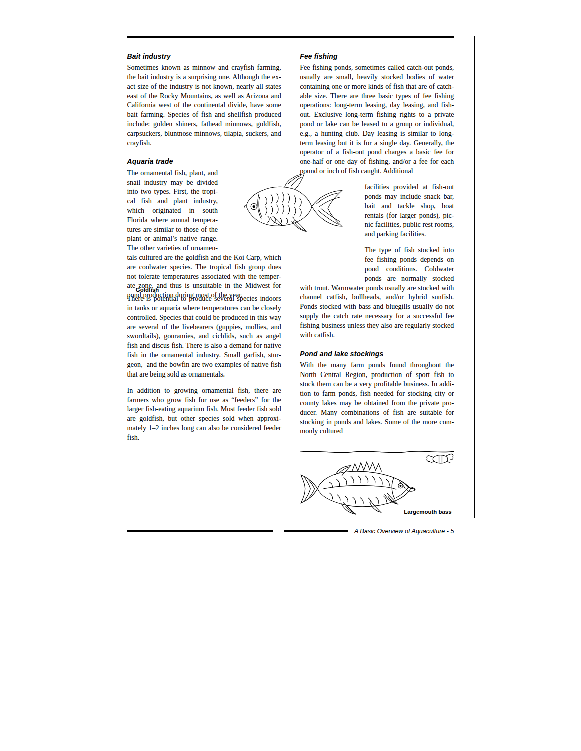Bait industry
Sometimes known as minnow and crayfish farming, the bait industry is a surprising one. Although the exact size of the industry is not known, nearly all states east of the Rocky Mountains, as well as Arizona and California west of the continental divide, have some bait farming. Species of fish and shellfish produced include: golden shiners, fathead minnows, goldfish, carpsuckers, bluntnose minnows, tilapia, suckers, and crayfish.
Aquaria trade
The ornamental fish, plant, and snail industry may be divided into two types. First, the tropical fish and plant industry, which originated in south Florida where annual temperatures are similar to those of the plant or animal’s native range. The other varieties of ornamentals cultured are the goldfish and the Koi Carp, which are coolwater species. The tropical fish group does not tolerate temperatures associated with the temperate zone, and thus is unsuitable in the Midwest for pond production during most of the year.
Goldfish
There is potential to produce several species indoors in tanks or aquaria where temperatures can be closely controlled. Species that could be produced in this way are several of the livebearers (guppies, mollies, and swordtails), gouramies, and cichlids, such as angel fish and discus fish. There is also a demand for native fish in the ornamental industry. Small garfish, sturgeon, and the bowfin are two examples of native fish that are being sold as ornamentals.
In addition to growing ornamental fish, there are farmers who grow fish for use as “feeders” for the larger fish-eating aquarium fish. Most feeder fish sold are goldfish, but other species sold when approximately 1–2 inches long can also be considered feeder fish.
Fee fishing
Fee fishing ponds, sometimes called catch-out ponds, usually are small, heavily stocked bodies of water containing one or more kinds of fish that are of catchable size. There are three basic types of fee fishing operations: long-term leasing, day leasing, and fish-out. Exclusive long-term fishing rights to a private pond or lake can be leased to a group or individual, e.g., a hunting club. Day leasing is similar to long-term leasing but it is for a single day. Generally, the operator of a fish-out pond charges a basic fee for one-half or one day of fishing, and/or a fee for each pound or inch of fish caught. Additional
facilities provided at fish-out ponds may include snack bar, bait and tackle shop, boat rentals (for larger ponds), picnic facilities, public rest rooms, and parking facilities.
The type of fish stocked into fee fishing ponds depends on pond conditions. Coldwater ponds are normally stocked with trout. Warmwater ponds usually are stocked with channel catfish, bullheads, and/or hybrid sunfish. Ponds stocked with bass and bluegills usually do not supply the catch rate necessary for a successful fee fishing business unless they also are regularly stocked with catfish.
Pond and lake stockings
With the many farm ponds found throughout the North Central Region, production of sport fish to stock them can be a very profitable business. In addition to farm ponds, fish needed for stocking city or county lakes may be obtained from the private producer. Many combinations of fish are suitable for stocking in ponds and lakes. Some of the more commonly cultured
Largemouth bass
A Basic Overview of Aquaculture - 5